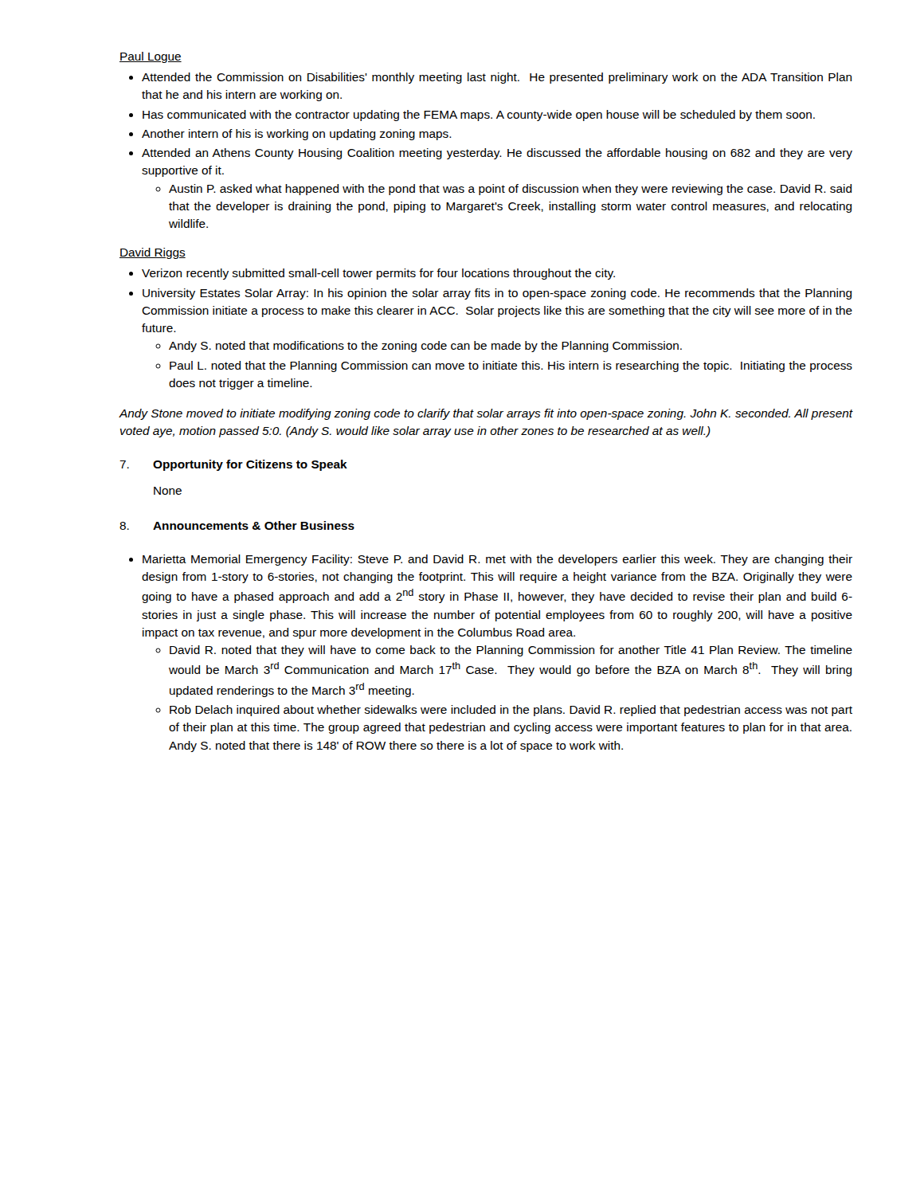Paul Logue
Attended the Commission on Disabilities' monthly meeting last night. He presented preliminary work on the ADA Transition Plan that he and his intern are working on.
Has communicated with the contractor updating the FEMA maps. A county-wide open house will be scheduled by them soon.
Another intern of his is working on updating zoning maps.
Attended an Athens County Housing Coalition meeting yesterday. He discussed the affordable housing on 682 and they are very supportive of it.
Austin P. asked what happened with the pond that was a point of discussion when they were reviewing the case. David R. said that the developer is draining the pond, piping to Margaret's Creek, installing storm water control measures, and relocating wildlife.
David Riggs
Verizon recently submitted small-cell tower permits for four locations throughout the city.
University Estates Solar Array: In his opinion the solar array fits in to open-space zoning code. He recommends that the Planning Commission initiate a process to make this clearer in ACC. Solar projects like this are something that the city will see more of in the future.
Andy S. noted that modifications to the zoning code can be made by the Planning Commission.
Paul L. noted that the Planning Commission can move to initiate this. His intern is researching the topic. Initiating the process does not trigger a timeline.
Andy Stone moved to initiate modifying zoning code to clarify that solar arrays fit into open-space zoning. John K. seconded. All present voted aye, motion passed 5:0. (Andy S. would like solar array use in other zones to be researched at as well.)
7. Opportunity for Citizens to Speak
None
8. Announcements & Other Business
Marietta Memorial Emergency Facility: Steve P. and David R. met with the developers earlier this week. They are changing their design from 1-story to 6-stories, not changing the footprint. This will require a height variance from the BZA. Originally they were going to have a phased approach and add a 2nd story in Phase II, however, they have decided to revise their plan and build 6-stories in just a single phase. This will increase the number of potential employees from 60 to roughly 200, will have a positive impact on tax revenue, and spur more development in the Columbus Road area.
David R. noted that they will have to come back to the Planning Commission for another Title 41 Plan Review. The timeline would be March 3rd Communication and March 17th Case. They would go before the BZA on March 8th. They will bring updated renderings to the March 3rd meeting.
Rob Delach inquired about whether sidewalks were included in the plans. David R. replied that pedestrian access was not part of their plan at this time. The group agreed that pedestrian and cycling access were important features to plan for in that area. Andy S. noted that there is 148' of ROW there so there is a lot of space to work with.